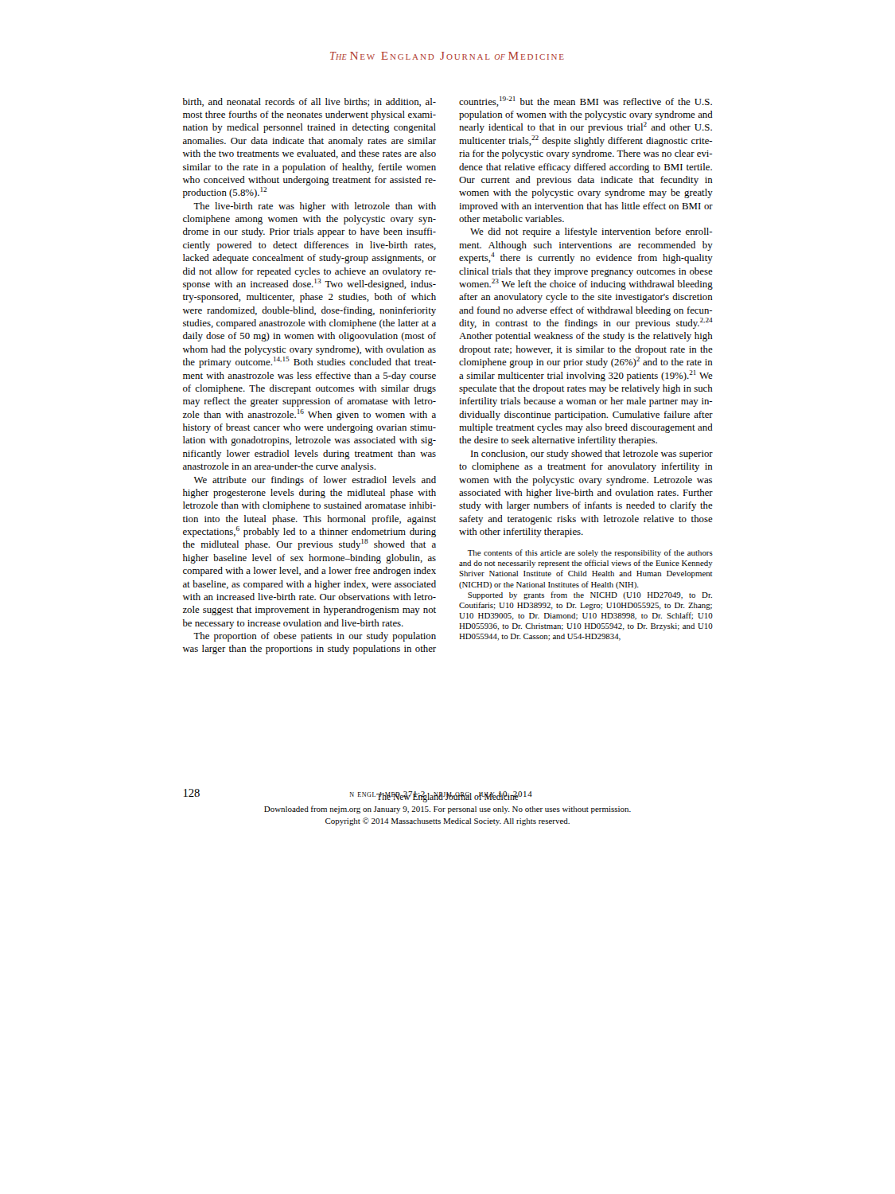The New England Journal of Medicine
birth, and neonatal records of all live births; in addition, almost three fourths of the neonates underwent physical examination by medical personnel trained in detecting congenital anomalies. Our data indicate that anomaly rates are similar with the two treatments we evaluated, and these rates are also similar to the rate in a population of healthy, fertile women who conceived without undergoing treatment for assisted reproduction (5.8%).12
The live-birth rate was higher with letrozole than with clomiphene among women with the polycystic ovary syndrome in our study. Prior trials appear to have been insufficiently powered to detect differences in live-birth rates, lacked adequate concealment of study-group assignments, or did not allow for repeated cycles to achieve an ovulatory response with an increased dose.13 Two well-designed, industry-sponsored, multicenter, phase 2 studies, both of which were randomized, double-blind, dose-finding, noninferiority studies, compared anastrozole with clomiphene (the latter at a daily dose of 50 mg) in women with oligoovulation (most of whom had the polycystic ovary syndrome), with ovulation as the primary outcome.14,15 Both studies concluded that treatment with anastrozole was less effective than a 5-day course of clomiphene. The discrepant outcomes with similar drugs may reflect the greater suppression of aromatase with letrozole than with anastrozole.16 When given to women with a history of breast cancer who were undergoing ovarian stimulation with gonadotropins, letrozole was associated with significantly lower estradiol levels during treatment than was anastrozole in an area-under-the curve analysis.
We attribute our findings of lower estradiol levels and higher progesterone levels during the midluteal phase with letrozole than with clomiphene to sustained aromatase inhibition into the luteal phase. This hormonal profile, against expectations,6 probably led to a thinner endometrium during the midluteal phase. Our previous study18 showed that a higher baseline level of sex hormone–binding globulin, as compared with a lower level, and a lower free androgen index at baseline, as compared with a higher index, were associated with an increased live-birth rate. Our observations with letrozole suggest that improvement in hyperandrogenism may not be necessary to increase ovulation and live-birth rates.
The proportion of obese patients in our study population was larger than the proportions in study populations in other countries,19-21 but the mean BMI was reflective of the U.S. population of women with the polycystic ovary syndrome and nearly identical to that in our previous trial2 and other U.S. multicenter trials,22 despite slightly different diagnostic criteria for the polycystic ovary syndrome. There was no clear evidence that relative efficacy differed according to BMI tertile. Our current and previous data indicate that fecundity in women with the polycystic ovary syndrome may be greatly improved with an intervention that has little effect on BMI or other metabolic variables.
We did not require a lifestyle intervention before enrollment. Although such interventions are recommended by experts,4 there is currently no evidence from high-quality clinical trials that they improve pregnancy outcomes in obese women.23 We left the choice of inducing withdrawal bleeding after an anovulatory cycle to the site investigator's discretion and found no adverse effect of withdrawal bleeding on fecundity, in contrast to the findings in our previous study.2,24 Another potential weakness of the study is the relatively high dropout rate; however, it is similar to the dropout rate in the clomiphene group in our prior study (26%)2 and to the rate in a similar multicenter trial involving 320 patients (19%).21 We speculate that the dropout rates may be relatively high in such infertility trials because a woman or her male partner may individually discontinue participation. Cumulative failure after multiple treatment cycles may also breed discouragement and the desire to seek alternative infertility therapies.
In conclusion, our study showed that letrozole was superior to clomiphene as a treatment for anovulatory infertility in women with the polycystic ovary syndrome. Letrozole was associated with higher live-birth and ovulation rates. Further study with larger numbers of infants is needed to clarify the safety and teratogenic risks with letrozole relative to those with other infertility therapies.
The contents of this article are solely the responsibility of the authors and do not necessarily represent the official views of the Eunice Kennedy Shriver National Institute of Child Health and Human Development (NICHD) or the National Institutes of Health (NIH).
Supported by grants from the NICHD (U10 HD27049, to Dr. Coutifaris; U10 HD38992, to Dr. Legro; U10HD055925, to Dr. Zhang; U10 HD39005, to Dr. Diamond; U10 HD38998, to Dr. Schlaff; U10 HD055936, to Dr. Christman; U10 HD055942, to Dr. Brzyski; and U10 HD055944, to Dr. Casson; and U54-HD29834,
128 n engl j med 371;2 nejm.org july 10, 2014
The New England Journal of Medicine
Downloaded from nejm.org on January 9, 2015. For personal use only. No other uses without permission.
Copyright © 2014 Massachusetts Medical Society. All rights reserved.